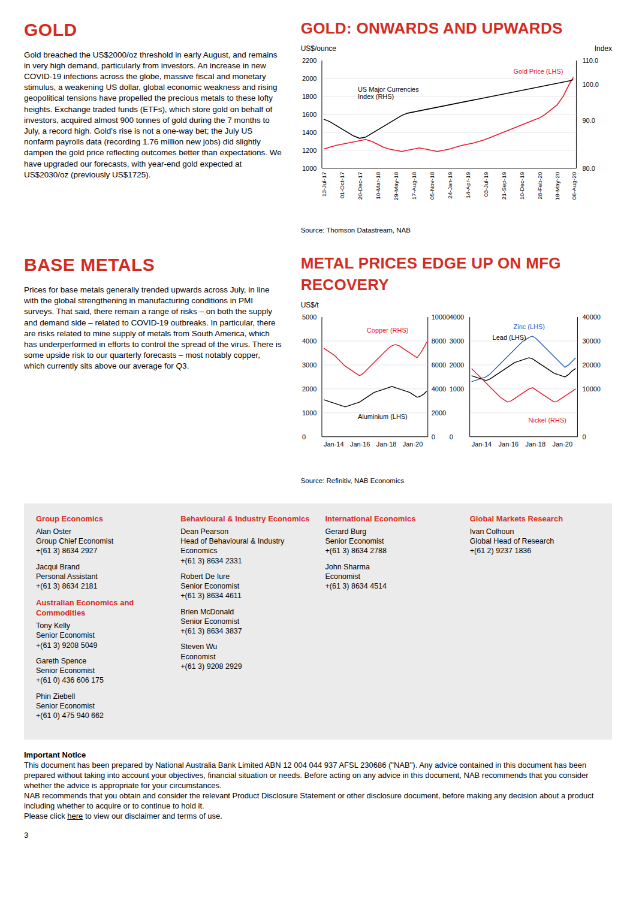GOLD
Gold breached the US$2000/oz threshold in early August, and remains in very high demand, particularly from investors. An increase in new COVID-19 infections across the globe, massive fiscal and monetary stimulus, a weakening US dollar, global economic weakness and rising geopolitical tensions have propelled the precious metals to these lofty heights. Exchange traded funds (ETFs), which store gold on behalf of investors, acquired almost 900 tonnes of gold during the 7 months to July, a record high. Gold's rise is not a one-way bet; the July US nonfarm payrolls data (recording 1.76 million new jobs) did slightly dampen the gold price reflecting outcomes better than expectations. We have upgraded our forecasts, with year-end gold expected at US$2030/oz (previously US$1725).
GOLD: ONWARDS AND UPWARDS
US$/ounce Index
2200 2000 1800 1600 1400 1200 1000 110.0 100.0 90.0 80.0 Gold Price (LHS) US Major Currencies Index (RHS) 13-Jul-17 01-Oct-17 20-Dec-17 10-Mar-18 29-May-18 17-Aug-18 05-Nov-18 24-Jan-19 14-Apr-19 03-Jul-19 21-Sep-19 10-Dec-19 28-Feb-20 18-May-20 06-Aug-20
Source: Thomson Datastream, NAB
BASE METALS
Prices for base metals generally trended upwards across July, in line with the global strengthening in manufacturing conditions in PMI surveys. That said, there remain a range of risks – on both the supply and demand side – related to COVID-19 outbreaks. In particular, there are risks related to mine supply of metals from South America, which has underperformed in efforts to control the spread of the virus. There is some upside risk to our quarterly forecasts – most notably copper, which currently sits above our average for Q3.
METAL PRICES EDGE UP ON MFG RECOVERY
US$/t
5000 4000 3000 2000 1000 0 10000 8000 6000 4000 2000 0 Copper (RHS) Aluminium (LHS) Jan-14 Jan-16 Jan-18 Jan-20 4000 3000 2000 1000 0 40000 30000 20000 10000 0 Zinc (LHS) Lead (LHS) Nickel (RHS) Jan-14 Jan-16 Jan-18 Jan-20
Source: Refinitiv, NAB Economics
Group Economics
Alan Oster
Group Chief Economist
+(61 3) 8634 2927
Jacqui Brand
Personal Assistant
+(61 3) 8634 2181
Australian Economics and Commodities
Tony Kelly
Senior Economist
+(61 3) 9208 5049
Gareth Spence
Senior Economist
+(61 0) 436 606 175
Phin Ziebell
Senior Economist
+(61 0) 475 940 662
Behavioural & Industry Economics
Dean Pearson
Head of Behavioural & Industry Economics
+(61 3) 8634 2331
Robert De Iure
Senior Economist
+(61 3) 8634 4611
Brien McDonald
Senior Economist
+(61 3) 8634 3837
Steven Wu
Economist
+(61 3) 9208 2929
International Economics
Gerard Burg
Senior Economist
+(61 3) 8634 2788
John Sharma
Economist
+(61 3) 8634 4514
Global Markets Research
Ivan Colhoun
Global Head of Research
+(61 2) 9237 1836
Important Notice
This document has been prepared by National Australia Bank Limited ABN 12 004 044 937 AFSL 230686 ("NAB"). Any advice contained in this document has been prepared without taking into account your objectives, financial situation or needs. Before acting on any advice in this document, NAB recommends that you consider whether the advice is appropriate for your circumstances.
NAB recommends that you obtain and consider the relevant Product Disclosure Statement or other disclosure document, before making any decision about a product including whether to acquire or to continue to hold it.
Please click here to view our disclaimer and terms of use.
3